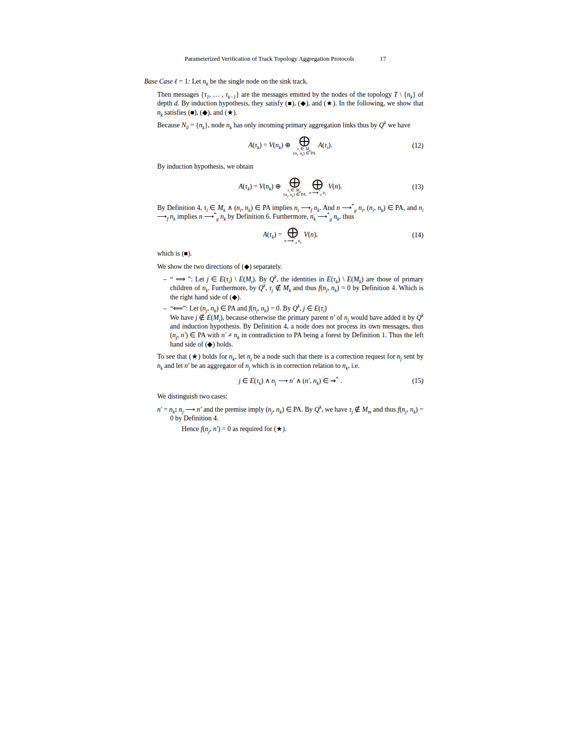Parameterized Verification of Track Topology Aggregation Protocols 17
Base Case ℓ = 1: Let nk be the single node on the sink track.
Then messages {τ1, … , τk−1} are the messages emitted by the nodes of the topology T \ {nk} of depth d. By induction hypothesis, they satisfy (■), (◆), and (★). In the following, we show that nk satisfies (■), (◆), and (★).
Because N0 = {nk}, node nk has only incoming primary aggregation links thus by Qk we have
A(τk) = V(nk) ⊕ ⨁ τi ∈ Mk,(ni, nk) ∈ PA A(τi).
(12)
By induction hypothesis, we obtain
A(τk) = V(nk) ⊕ ⨁ τi ∈ Mk,(ni, nk) ∈ PA ⨁ n ⟶*g ni V(n).
(13)
By Definition 4, τi ∈ Mk ∧ (ni, nk) ∈ PA implies ni ⟶f nk. And n ⟶*g ni, (ni, nk) ∈ PA, and ni ⟶f nk implies n ⟶*g nk by Definition 6. Furthermore, nk ⟶*g nk, thus
A(τk) = ⨁ n ⟶*g nk V(n),
(14)
which is (■).
We show the two directions of (◆) separately.
“ ⟹ ”: Let j ∈ E(τi) \ E(Mi). By Qk, the identities in E(τk) \ E(Mk) are those of primary children of nk. Furthermore, by Qk, τj ∉ Mk and thus f(nj, nk) = 0 by Definition 4. Which is the right hand side of (◆).
“⟸”: Let (nj, nk) ∈ PA and f(nj, nk) = 0. By Qk, j ∈ E(τi)
We have j ∉ E(Mi), because otherwise the primary parent n′ of nj would have added it by Qk and induction hypothesis. By Definition 4, a node does not process its own messages, thus (nj, n′) ∈ PA with n′ ≠ nk in contradiction to PA being a forest by Definition 1. Thus the left hand side of (◆) holds.
To see that (★) holds for nk, let nj be a node such that there is a correction request for nj sent by nk and let n′ be an aggregator of nj which is in correction relation to nk, i.e.
j ∈ E(τk) ∧ nj ⟶ n′ ∧ (n′, nk) ∈ ⇝* .
(15)
We distinguish two cases:
n′ = nk: nj ⟶ n′ and the premise imply (nj, nk) ∈ PA. By Qk, we have τj ∉ Mm and thus f(nj, nk) = 0 by Definition 4.
Hence f(nj, n′) = 0 as required for (★).